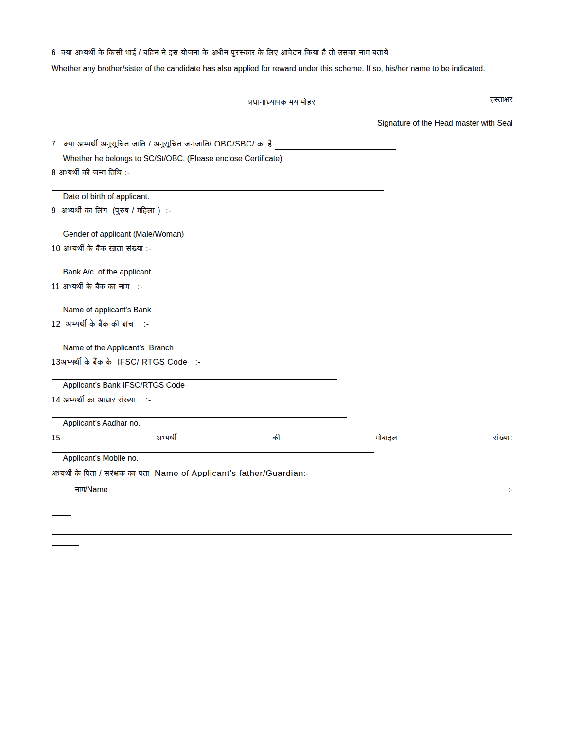6 क्या अभ्यर्थी के किसी भाई / बहिन ने इस योजना के अधीन पुरस्कार के लिए आवेदन किया है तो उसका नाम बताये
Whether any brother/sister of the candidate has also applied for reward under this scheme. If so, his/her name to be indicated.
हस्ताक्षर
प्रधानाध्यापक मय मोहर
Signature of the Head master with Seal
7 क्या अभ्यर्थी अनुसूचित जाति / अनुसूचित जनजाति/ OBC/SBC/ का है
Whether he belongs to SC/St/OBC. (Please enclose Certificate)
8 अभ्यर्थी की जन्म तिथि :-
Date of birth of applicant.
9 अभ्यर्थी का लिंग (पुरुष / महिला ) :-
Gender of applicant (Male/Woman)
10 अभ्यर्थी के बैंक खाता संख्या :-
Bank A/c. of the applicant
11 अभ्यर्थी के बैंक का नाम :-
Name of applicant’s Bank
12 अभ्यर्थी के बैंक की ब्रांच :-
Name of the Applicant’s Branch
13अभ्यर्थी के बैंक के IFSC/ RTGS Code :-
Applicant’s Bank IFSC/RTGS Code
14 अभ्यर्थी का आधार संख्या :-
Applicant’s Aadhar no.
15 अभ्यर्थी की मोबाइल संख्या:
Applicant’s Mobile no.
अभ्यर्थी के पिता / सरंक्षक का पता Name of Applicant’s father/Guardian:-
नाम/Name :-